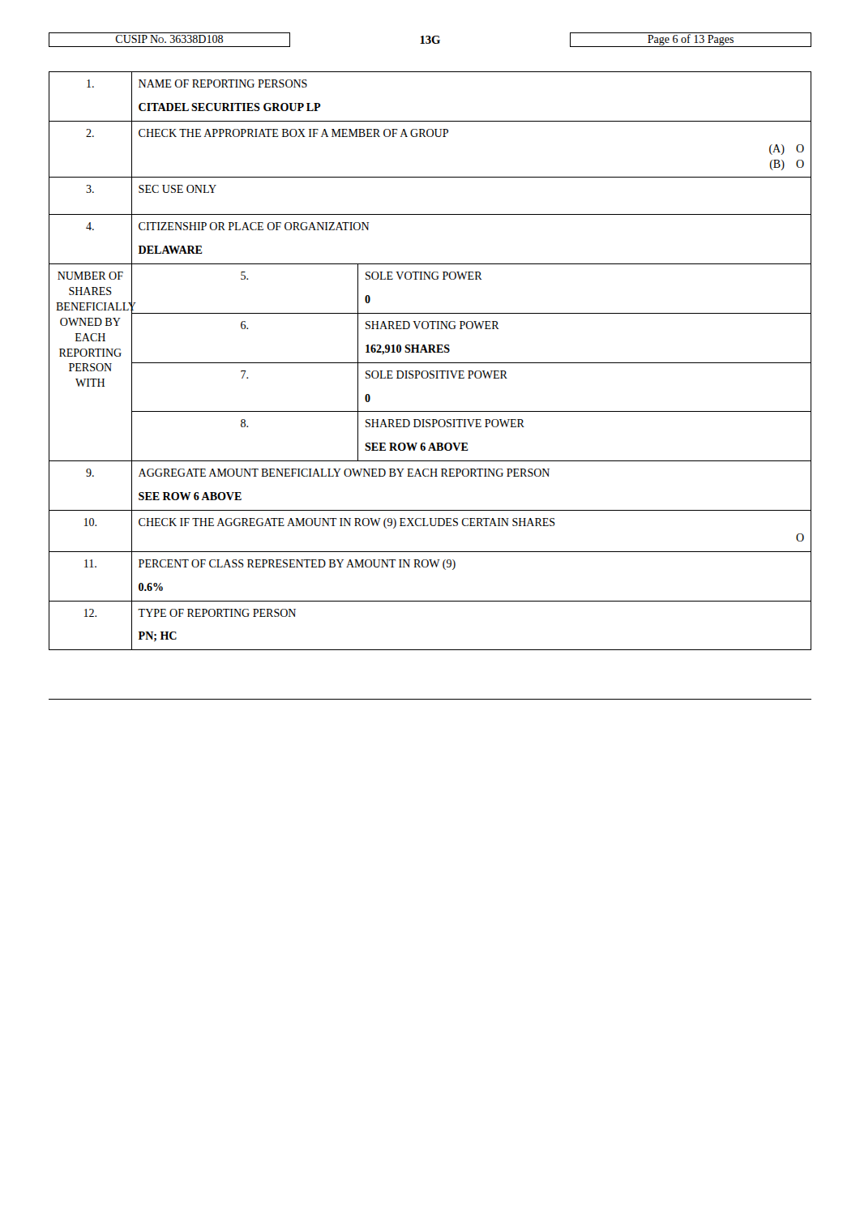| CUSIP No. 36338D108 | 13G | Page 6 of 13 Pages |
| 1. | NAME OF REPORTING PERSONS Citadel Securities Group LP |
| 2. | CHECK THE APPROPRIATE BOX IF A MEMBER OF A GROUP (a) o (b) o |
| 3. | SEC USE ONLY |
| 4. | CITIZENSHIP OR PLACE OF ORGANIZATION Delaware |
| NUMBER OF SHARES BENEFICIALLY OWNED BY EACH REPORTING PERSON WITH | 5. | SOLE VOTING POWER 0 |
| 6. | SHARED VOTING POWER 162,910 Shares |
| 7. | SOLE DISPOSITIVE POWER 0 |
| 8. | SHARED DISPOSITIVE POWER See Row 6 above |
| 9. | AGGREGATE AMOUNT BENEFICIALLY OWNED BY EACH REPORTING PERSON See Row 6 above |
| 10. | CHECK IF THE AGGREGATE AMOUNT IN ROW (9) EXCLUDES CERTAIN SHARES o |
| 11. | PERCENT OF CLASS REPRESENTED BY AMOUNT IN ROW (9) 0.6% |
| 12. | TYPE OF REPORTING PERSON PN; HC |